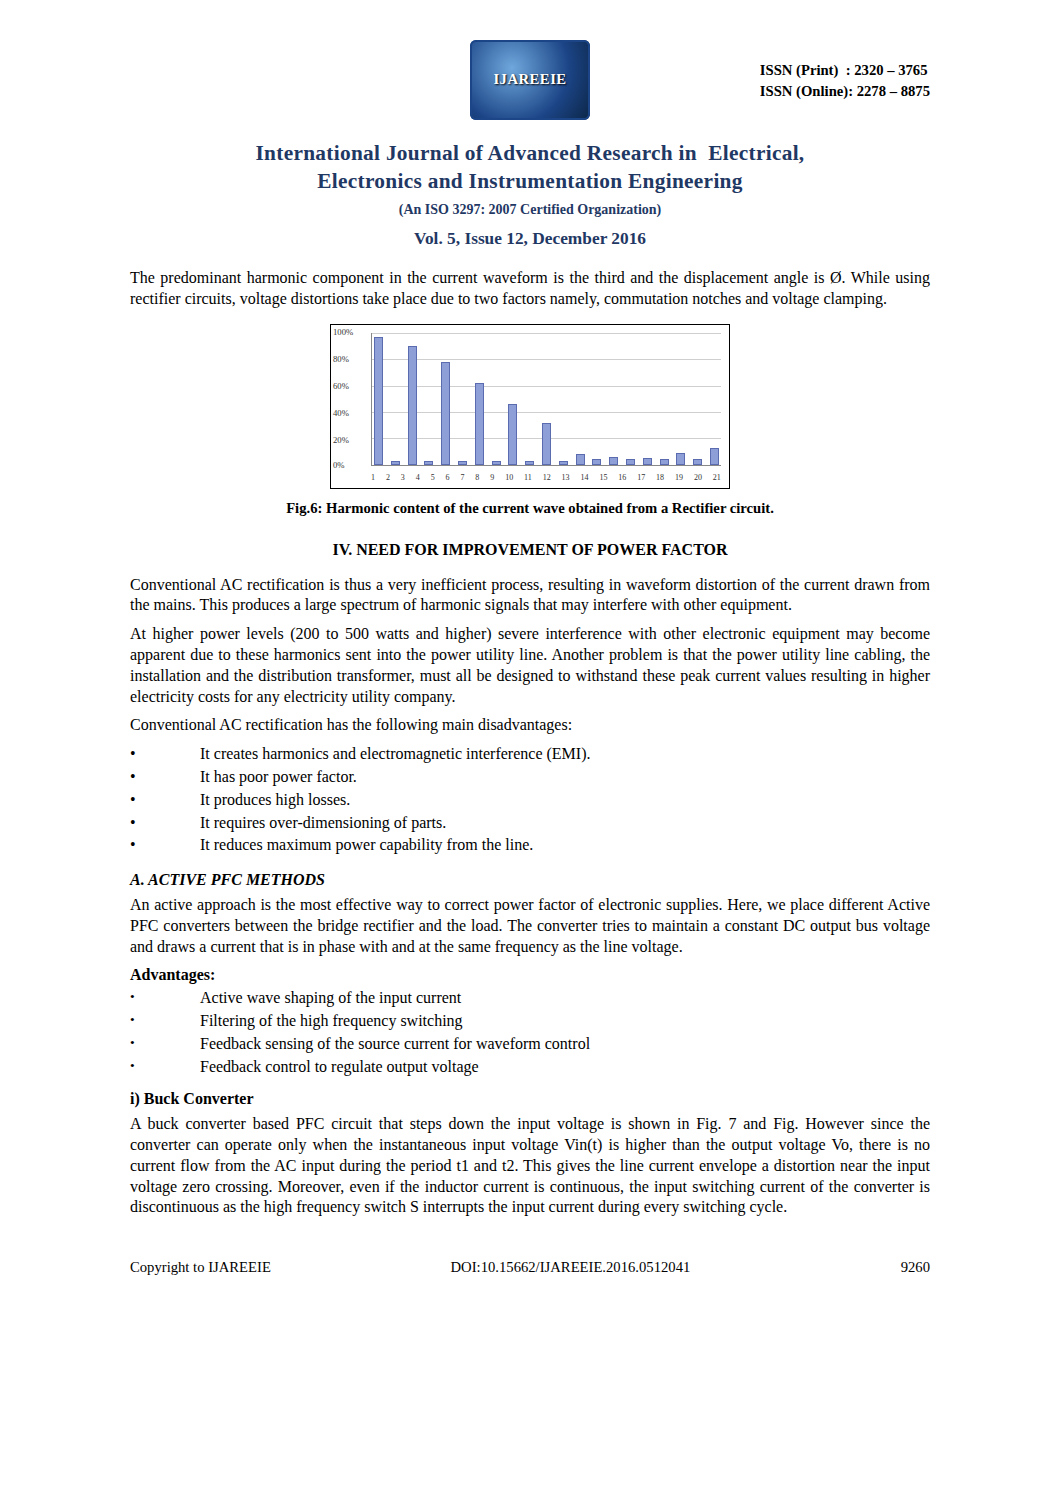ISSN (Print) : 2320 – 3765
ISSN (Online): 2278 – 8875
International Journal of Advanced Research in Electrical, Electronics and Instrumentation Engineering
(An ISO 3297: 2007 Certified Organization)
Vol. 5, Issue 12, December 2016
The predominant harmonic component in the current waveform is the third and the displacement angle is Ø. While using rectifier circuits, voltage distortions take place due to two factors namely, commutation notches and voltage clamping.
100%
80%
60%
40%
20%
0%
123456789101112131415161718192021
Fig.6: Harmonic content of the current wave obtained from a Rectifier circuit.
IV. NEED FOR IMPROVEMENT OF POWER FACTOR
Conventional AC rectification is thus a very inefficient process, resulting in waveform distortion of the current drawn from the mains. This produces a large spectrum of harmonic signals that may interfere with other equipment.
At higher power levels (200 to 500 watts and higher) severe interference with other electronic equipment may become apparent due to these harmonics sent into the power utility line. Another problem is that the power utility line cabling, the installation and the distribution transformer, must all be designed to withstand these peak current values resulting in higher electricity costs for any electricity utility company.
Conventional AC rectification has the following main disadvantages:
It creates harmonics and electromagnetic interference (EMI).
It has poor power factor.
It produces high losses.
It requires over-dimensioning of parts.
It reduces maximum power capability from the line.
A. ACTIVE PFC METHODS
An active approach is the most effective way to correct power factor of electronic supplies. Here, we place different Active PFC converters between the bridge rectifier and the load. The converter tries to maintain a constant DC output bus voltage and draws a current that is in phase with and at the same frequency as the line voltage.
Advantages:
Active wave shaping of the input current
Filtering of the high frequency switching
Feedback sensing of the source current for waveform control
Feedback control to regulate output voltage
i) Buck Converter
A buck converter based PFC circuit that steps down the input voltage is shown in Fig. 7 and Fig. However since the converter can operate only when the instantaneous input voltage Vin(t) is higher than the output voltage Vo, there is no current flow from the AC input during the period t1 and t2. This gives the line current envelope a distortion near the input voltage zero crossing. Moreover, even if the inductor current is continuous, the input switching current of the converter is discontinuous as the high frequency switch S interrupts the input current during every switching cycle.
Copyright to IJAREEIE
DOI:10.15662/IJAREEIE.2016.0512041
9260